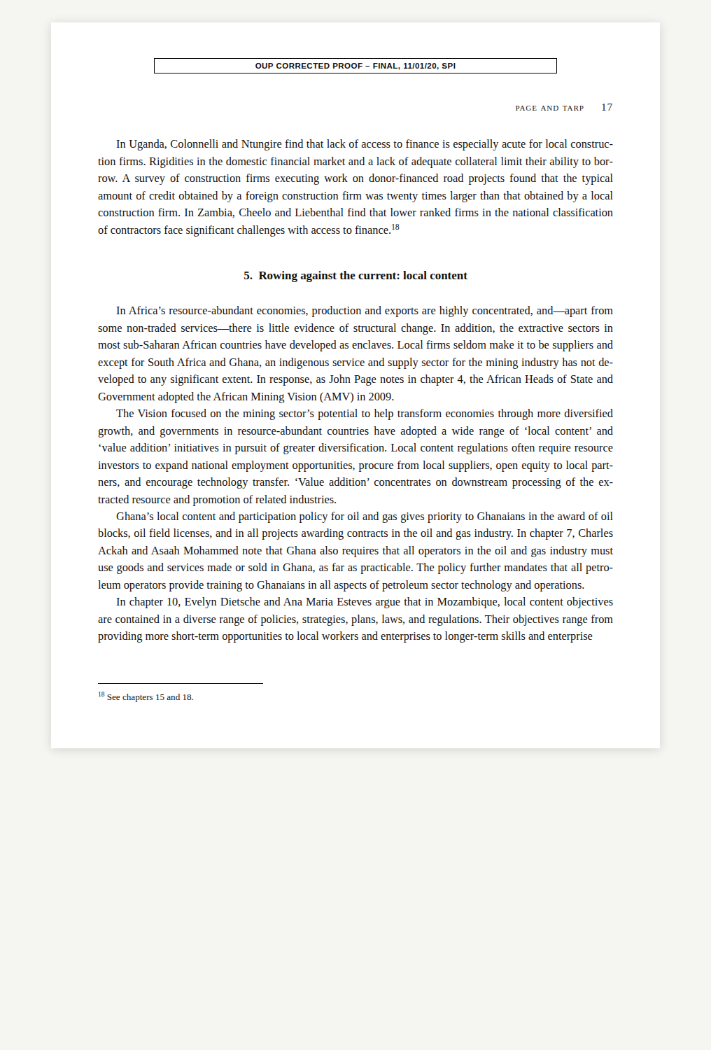OUP CORRECTED PROOF – FINAL, 11/01/20, SPi
page and tarp17
In Uganda, Colonnelli and Ntungire find that lack of access to finance is especially acute for local construction firms. Rigidities in the domestic financial market and a lack of adequate collateral limit their ability to borrow. A survey of construction firms executing work on donor-financed road projects found that the typical amount of credit obtained by a foreign construction firm was twenty times larger than that obtained by a local construction firm. In Zambia, Cheelo and Liebenthal find that lower ranked firms in the national classification of contractors face significant challenges with access to finance.18
5. Rowing against the current: local content
In Africa’s resource-abundant economies, production and exports are highly concentrated, and—apart from some non-traded services—there is little evidence of structural change. In addition, the extractive sectors in most sub-Saharan African countries have developed as enclaves. Local firms seldom make it to be suppliers and except for South Africa and Ghana, an indigenous service and supply sector for the mining industry has not developed to any significant extent. In response, as John Page notes in chapter 4, the African Heads of State and Government adopted the African Mining Vision (AMV) in 2009.
The Vision focused on the mining sector’s potential to help transform economies through more diversified growth, and governments in resource-abundant countries have adopted a wide range of ‘local content’ and ‘value addition’ initiatives in pursuit of greater diversification. Local content regulations often require resource investors to expand national employment opportunities, procure from local suppliers, open equity to local partners, and encourage technology transfer. ‘Value addition’ concentrates on downstream processing of the extracted resource and promotion of related industries.
Ghana’s local content and participation policy for oil and gas gives priority to Ghanaians in the award of oil blocks, oil field licenses, and in all projects awarding contracts in the oil and gas industry. In chapter 7, Charles Ackah and Asaah Mohammed note that Ghana also requires that all operators in the oil and gas industry must use goods and services made or sold in Ghana, as far as practicable. The policy further mandates that all petroleum operators provide training to Ghanaians in all aspects of petroleum sector technology and operations.
In chapter 10, Evelyn Dietsche and Ana Maria Esteves argue that in Mozambique, local content objectives are contained in a diverse range of policies, strategies, plans, laws, and regulations. Their objectives range from providing more short-term opportunities to local workers and enterprises to longer-term skills and enterprise
18See chapters 15 and 18.